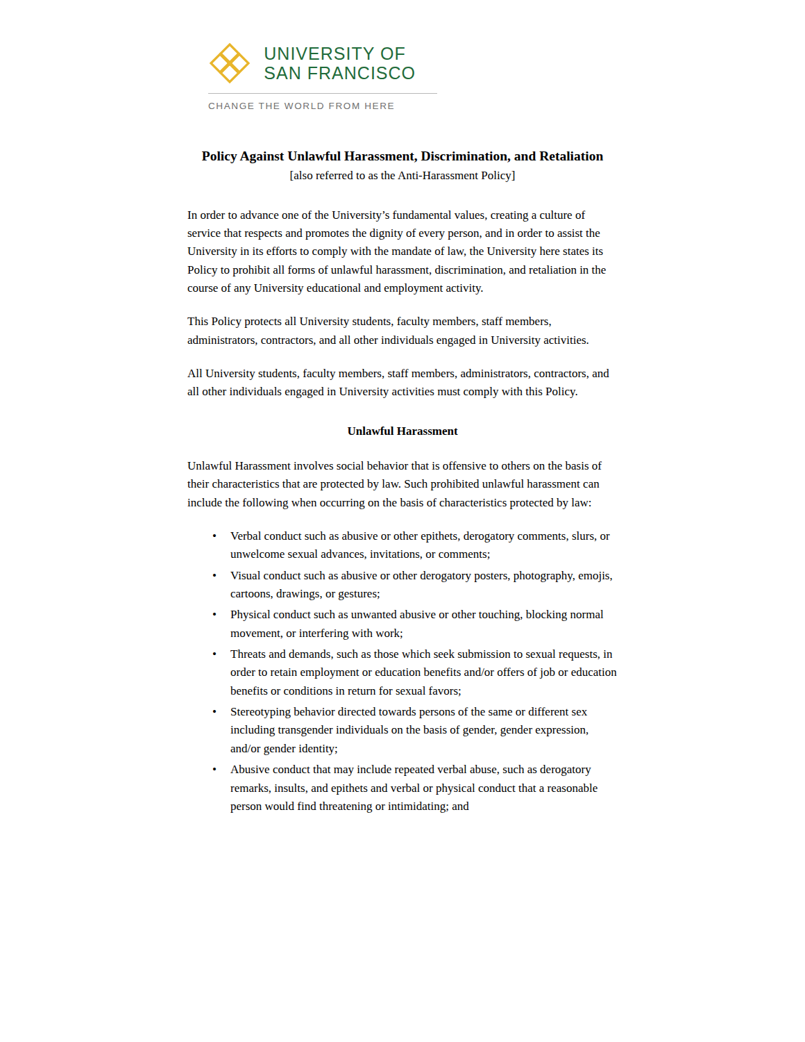UNIVERSITY OF SAN FRANCISCO
CHANGE THE WORLD FROM HERE
Policy Against Unlawful Harassment, Discrimination, and Retaliation
[also referred to as the Anti-Harassment Policy]
In order to advance one of the University’s fundamental values, creating a culture of service that respects and promotes the dignity of every person, and in order to assist the University in its efforts to comply with the mandate of law, the University here states its Policy to prohibit all forms of unlawful harassment, discrimination, and retaliation in the course of any University educational and employment activity.
This Policy protects all University students, faculty members, staff members, administrators, contractors, and all other individuals engaged in University activities.
All University students, faculty members, staff members, administrators, contractors, and all other individuals engaged in University activities must comply with this Policy.
Unlawful Harassment
Unlawful Harassment involves social behavior that is offensive to others on the basis of their characteristics that are protected by law. Such prohibited unlawful harassment can include the following when occurring on the basis of characteristics protected by law:
Verbal conduct such as abusive or other epithets, derogatory comments, slurs, or unwelcome sexual advances, invitations, or comments;
Visual conduct such as abusive or other derogatory posters, photography, emojis, cartoons, drawings, or gestures;
Physical conduct such as unwanted abusive or other touching, blocking normal movement, or interfering with work;
Threats and demands, such as those which seek submission to sexual requests, in order to retain employment or education benefits and/or offers of job or education benefits or conditions in return for sexual favors;
Stereotyping behavior directed towards persons of the same or different sex including transgender individuals on the basis of gender, gender expression, and/or gender identity;
Abusive conduct that may include repeated verbal abuse, such as derogatory remarks, insults, and epithets and verbal or physical conduct that a reasonable person would find threatening or intimidating; and